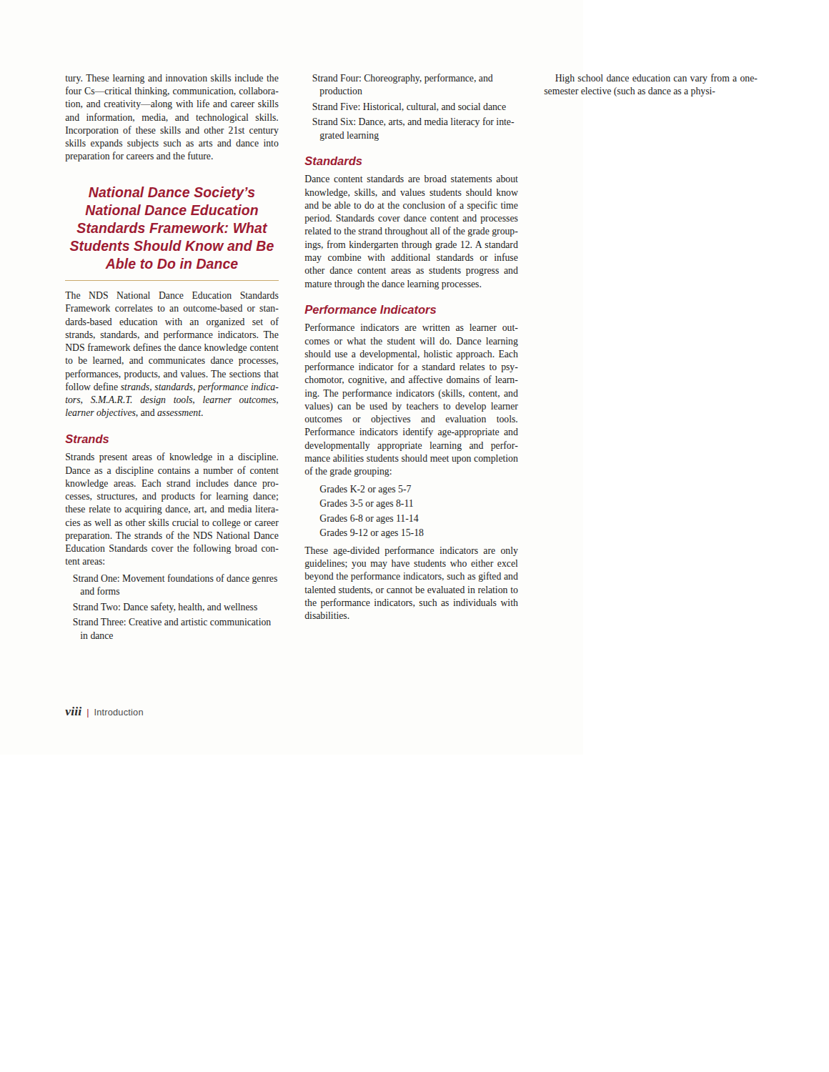tury. These learning and innovation skills include the four Cs—critical thinking, communication, collaboration, and creativity—along with life and career skills and information, media, and technological skills. Incorporation of these skills and other 21st century skills expands subjects such as arts and dance into preparation for careers and the future.
National Dance Society’s National Dance Education Standards Framework: What Students Should Know and Be Able to Do in Dance
The NDS National Dance Education Standards Framework correlates to an outcome-based or standards-based education with an organized set of strands, standards, and performance indicators. The NDS framework defines the dance knowledge content to be learned, and communicates dance processes, performances, products, and values. The sections that follow define strands, standards, performance indicators, S.M.A.R.T. design tools, learner outcomes, learner objectives, and assessment.
Strands
Strands present areas of knowledge in a discipline. Dance as a discipline contains a number of content knowledge areas. Each strand includes dance processes, structures, and products for learning dance; these relate to acquiring dance, art, and media literacies as well as other skills crucial to college or career preparation. The strands of the NDS National Dance Education Standards cover the following broad content areas:
Strand One: Movement foundations of dance genres and forms
Strand Two: Dance safety, health, and wellness
Strand Three: Creative and artistic communication in dance
Strand Four: Choreography, performance, and production
Strand Five: Historical, cultural, and social dance
Strand Six: Dance, arts, and media literacy for integrated learning
Standards
Dance content standards are broad statements about knowledge, skills, and values students should know and be able to do at the conclusion of a specific time period. Standards cover dance content and processes related to the strand throughout all of the grade groupings, from kindergarten through grade 12. A standard may combine with additional standards or infuse other dance content areas as students progress and mature through the dance learning processes.
Performance Indicators
Performance indicators are written as learner outcomes or what the student will do. Dance learning should use a developmental, holistic approach. Each performance indicator for a standard relates to psychomotor, cognitive, and affective domains of learning. The performance indicators (skills, content, and values) can be used by teachers to develop learner outcomes or objectives and evaluation tools. Performance indicators identify age-appropriate and developmentally appropriate learning and performance abilities students should meet upon completion of the grade grouping:
Grades K-2 or ages 5-7
Grades 3-5 or ages 8-11
Grades 6-8 or ages 11-14
Grades 9-12 or ages 15-18
These age-divided performance indicators are only guidelines; you may have students who either excel beyond the performance indicators, such as gifted and talented students, or cannot be evaluated in relation to the performance indicators, such as individuals with disabilities.
High school dance education can vary from a one-semester elective (such as dance as a physi-
viii|Introduction